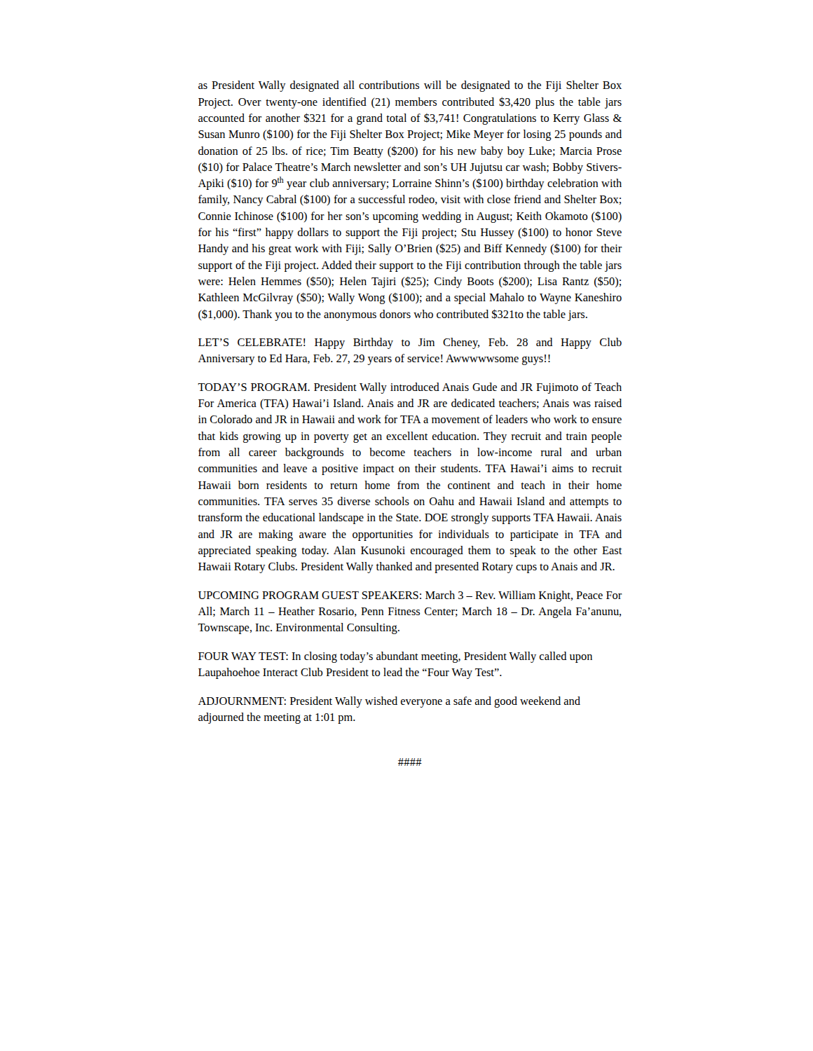as President Wally designated all contributions will be designated to the Fiji Shelter Box Project. Over twenty-one identified (21) members contributed $3,420 plus the table jars accounted for another $321 for a grand total of $3,741! Congratulations to Kerry Glass & Susan Munro ($100) for the Fiji Shelter Box Project; Mike Meyer for losing 25 pounds and donation of 25 lbs. of rice; Tim Beatty ($200) for his new baby boy Luke; Marcia Prose ($10) for Palace Theatre’s March newsletter and son’s UH Jujutsu car wash; Bobby Stivers-Apiki ($10) for 9th year club anniversary; Lorraine Shinn’s ($100) birthday celebration with family, Nancy Cabral ($100) for a successful rodeo, visit with close friend and Shelter Box; Connie Ichinose ($100) for her son’s upcoming wedding in August; Keith Okamoto ($100) for his “first” happy dollars to support the Fiji project; Stu Hussey ($100) to honor Steve Handy and his great work with Fiji; Sally O’Brien ($25) and Biff Kennedy ($100) for their support of the Fiji project. Added their support to the Fiji contribution through the table jars were: Helen Hemmes ($50); Helen Tajiri ($25); Cindy Boots ($200); Lisa Rantz ($50); Kathleen McGilvray ($50); Wally Wong ($100); and a special Mahalo to Wayne Kaneshiro ($1,000). Thank you to the anonymous donors who contributed $321to the table jars.
LET’S CELEBRATE! Happy Birthday to Jim Cheney, Feb. 28 and Happy Club Anniversary to Ed Hara, Feb. 27, 29 years of service! Awwwwwsome guys!!
TODAY’S PROGRAM. President Wally introduced Anais Gude and JR Fujimoto of Teach For America (TFA) Hawai’i Island. Anais and JR are dedicated teachers; Anais was raised in Colorado and JR in Hawaii and work for TFA a movement of leaders who work to ensure that kids growing up in poverty get an excellent education. They recruit and train people from all career backgrounds to become teachers in low-income rural and urban communities and leave a positive impact on their students. TFA Hawai’i aims to recruit Hawaii born residents to return home from the continent and teach in their home communities. TFA serves 35 diverse schools on Oahu and Hawaii Island and attempts to transform the educational landscape in the State. DOE strongly supports TFA Hawaii. Anais and JR are making aware the opportunities for individuals to participate in TFA and appreciated speaking today. Alan Kusunoki encouraged them to speak to the other East Hawaii Rotary Clubs. President Wally thanked and presented Rotary cups to Anais and JR.
UPCOMING PROGRAM GUEST SPEAKERS: March 3 – Rev. William Knight, Peace For All; March 11 – Heather Rosario, Penn Fitness Center; March 18 – Dr. Angela Fa’anunu, Townscape, Inc. Environmental Consulting.
FOUR WAY TEST: In closing today’s abundant meeting, President Wally called upon Laupahoehoe Interact Club President to lead the “Four Way Test”.
ADJOURNMENT: President Wally wished everyone a safe and good weekend and adjourned the meeting at 1:01 pm.
####